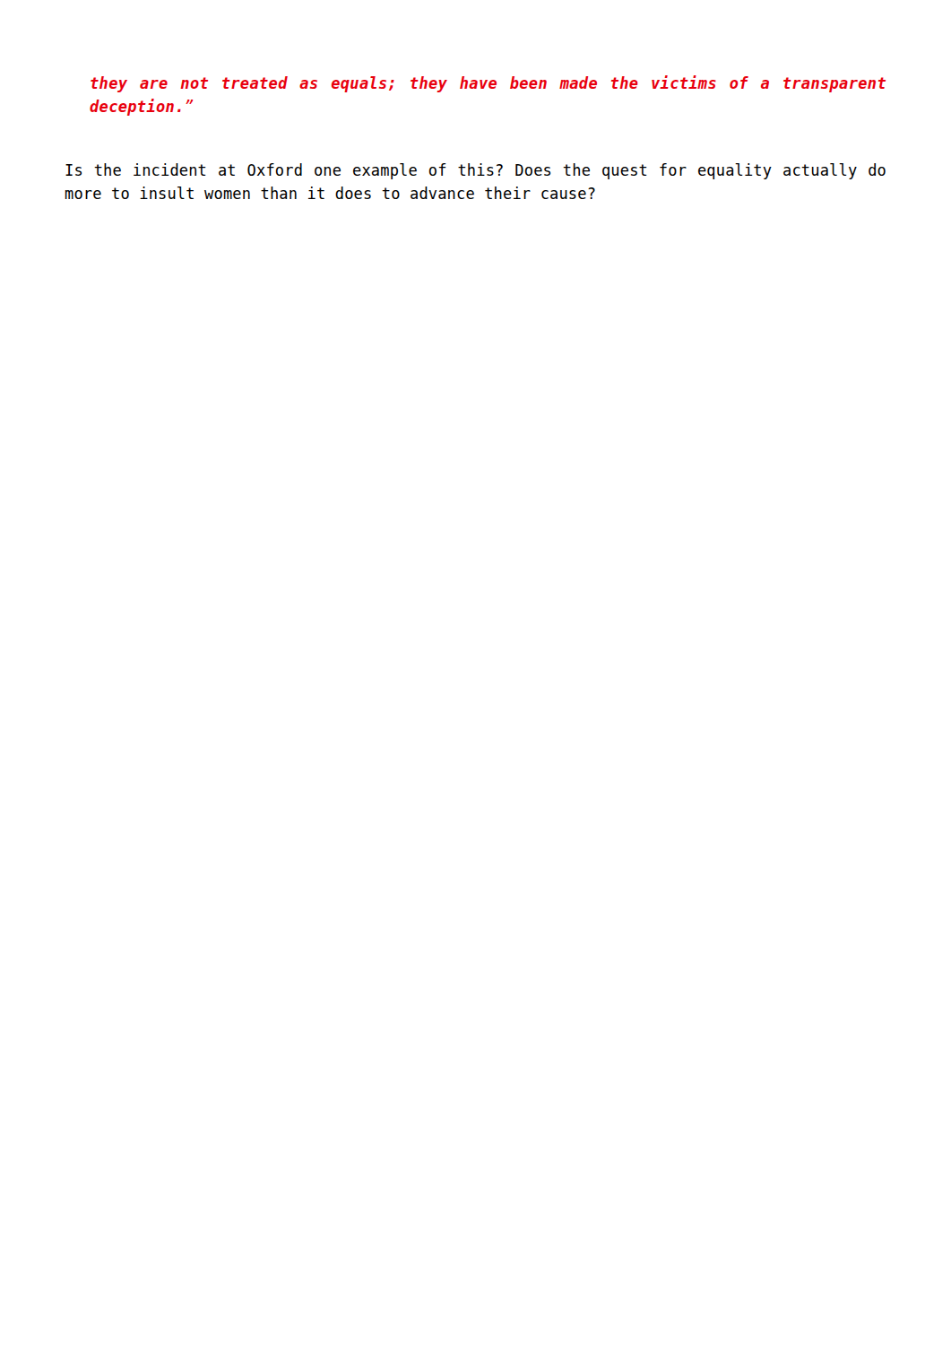they are not treated as equals; they have been made the victims of a transparent deception.”
Is the incident at Oxford one example of this? Does the quest for equality actually do more to insult women than it does to advance their cause?